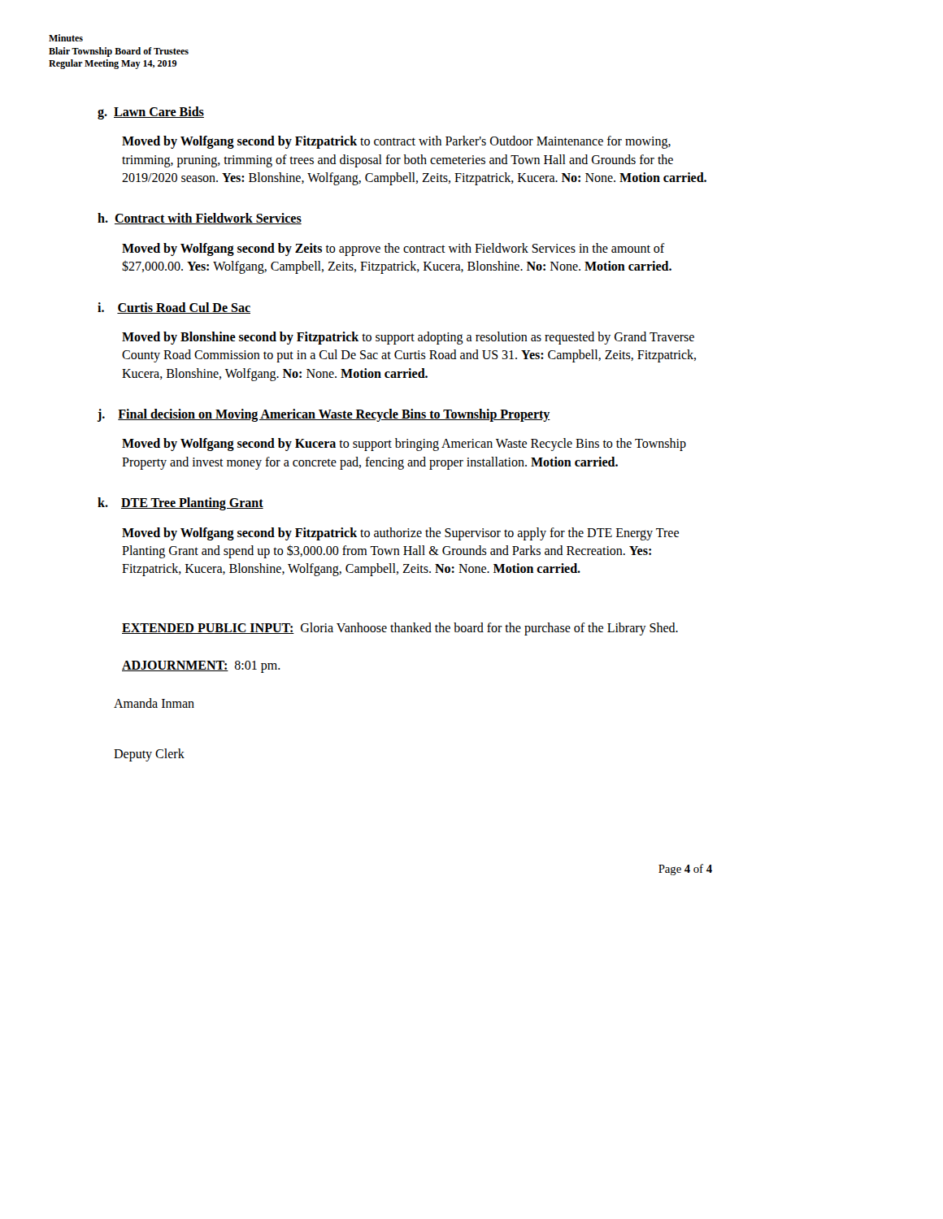Minutes
Blair Township Board of Trustees
Regular Meeting May 14, 2019
g. Lawn Care Bids
Moved by Wolfgang second by Fitzpatrick to contract with Parker's Outdoor Maintenance for mowing, trimming, pruning, trimming of trees and disposal for both cemeteries and Town Hall and Grounds for the 2019/2020 season. Yes: Blonshine, Wolfgang, Campbell, Zeits, Fitzpatrick, Kucera. No: None. Motion carried.
h. Contract with Fieldwork Services
Moved by Wolfgang second by Zeits to approve the contract with Fieldwork Services in the amount of $27,000.00. Yes: Wolfgang, Campbell, Zeits, Fitzpatrick, Kucera, Blonshine. No: None. Motion carried.
i. Curtis Road Cul De Sac
Moved by Blonshine second by Fitzpatrick to support adopting a resolution as requested by Grand Traverse County Road Commission to put in a Cul De Sac at Curtis Road and US 31. Yes: Campbell, Zeits, Fitzpatrick, Kucera, Blonshine, Wolfgang. No: None. Motion carried.
j. Final decision on Moving American Waste Recycle Bins to Township Property
Moved by Wolfgang second by Kucera to support bringing American Waste Recycle Bins to the Township Property and invest money for a concrete pad, fencing and proper installation. Motion carried.
k. DTE Tree Planting Grant
Moved by Wolfgang second by Fitzpatrick to authorize the Supervisor to apply for the DTE Energy Tree Planting Grant and spend up to $3,000.00 from Town Hall & Grounds and Parks and Recreation. Yes: Fitzpatrick, Kucera, Blonshine, Wolfgang, Campbell, Zeits. No: None. Motion carried.
EXTENDED PUBLIC INPUT: Gloria Vanhoose thanked the board for the purchase of the Library Shed.
ADJOURNMENT: 8:01 pm.
Amanda Inman
Deputy Clerk
Page 4 of 4